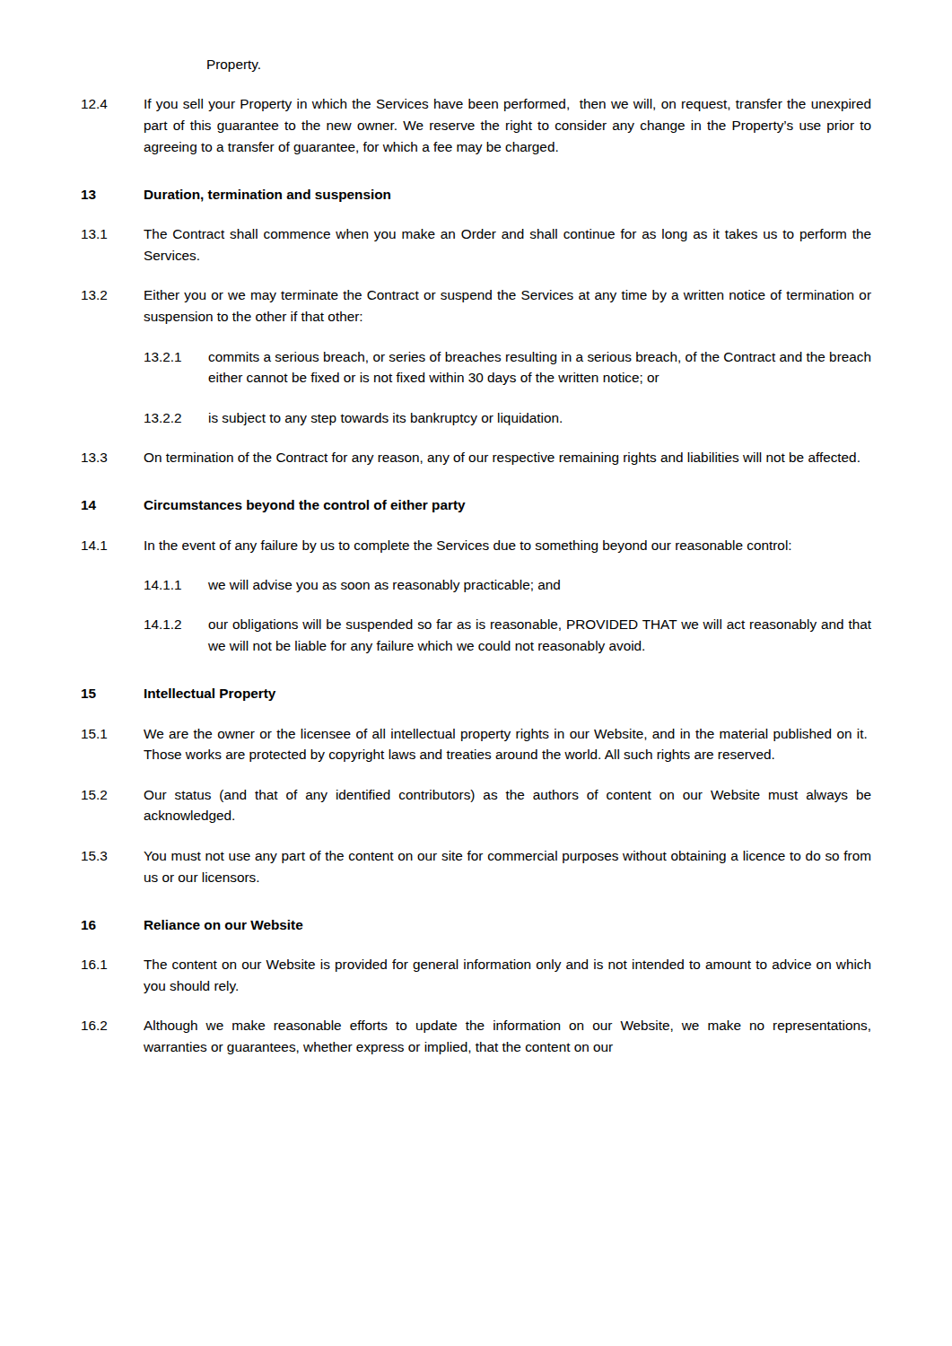Property.
12.4
If you sell your Property in which the Services have been performed, then we will, on request, transfer the unexpired part of this guarantee to the new owner. We reserve the right to consider any change in the Property’s use prior to agreeing to a transfer of guarantee, for which a fee may be charged.
13
Duration, termination and suspension
13.1
The Contract shall commence when you make an Order and shall continue for as long as it takes us to perform the Services.
13.2
Either you or we may terminate the Contract or suspend the Services at any time by a written notice of termination or suspension to the other if that other:
13.2.1
commits a serious breach, or series of breaches resulting in a serious breach, of the Contract and the breach either cannot be fixed or is not fixed within 30 days of the written notice; or
13.2.2
is subject to any step towards its bankruptcy or liquidation.
13.3
On termination of the Contract for any reason, any of our respective remaining rights and liabilities will not be affected.
14
Circumstances beyond the control of either party
14.1
In the event of any failure by us to complete the Services due to something beyond our reasonable control:
14.1.1
we will advise you as soon as reasonably practicable; and
14.1.2
our obligations will be suspended so far as is reasonable, PROVIDED THAT we will act reasonably and that we will not be liable for any failure which we could not reasonably avoid.
15
Intellectual Property
15.1
We are the owner or the licensee of all intellectual property rights in our Website, and in the material published on it. Those works are protected by copyright laws and treaties around the world. All such rights are reserved.
15.2
Our status (and that of any identified contributors) as the authors of content on our Website must always be acknowledged.
15.3
You must not use any part of the content on our site for commercial purposes without obtaining a licence to do so from us or our licensors.
16
Reliance on our Website
16.1
The content on our Website is provided for general information only and is not intended to amount to advice on which you should rely.
16.2
Although we make reasonable efforts to update the information on our Website, we make no representations, warranties or guarantees, whether express or implied, that the content on our